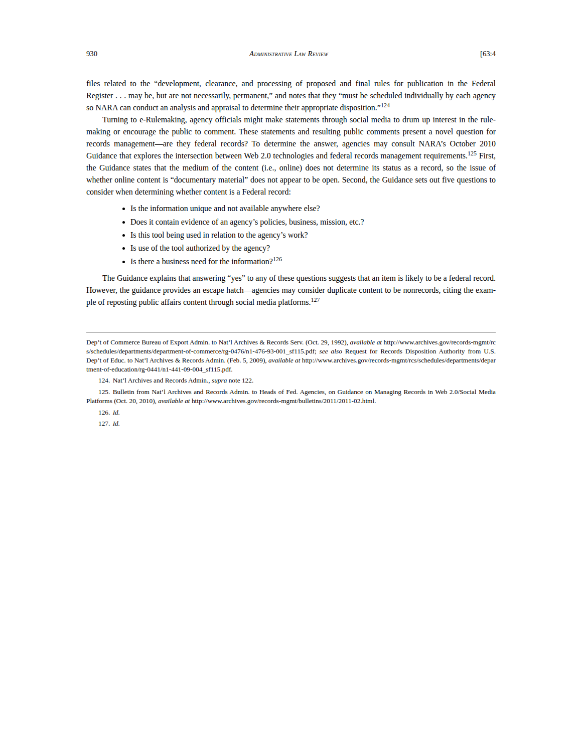930 Administrative Law Review [63:4
files related to the “development, clearance, and processing of proposed and final rules for publication in the Federal Register . . . may be, but are not necessarily, permanent,” and notes that they “must be scheduled individually by each agency so NARA can conduct an analysis and appraisal to determine their appropriate disposition.”124
Turning to e-Rulemaking, agency officials might make statements through social media to drum up interest in the rulemaking or encourage the public to comment. These statements and resulting public comments present a novel question for records management—are they federal records? To determine the answer, agencies may consult NARA’s October 2010 Guidance that explores the intersection between Web 2.0 technologies and federal records management requirements.125 First, the Guidance states that the medium of the content (i.e., online) does not determine its status as a record, so the issue of whether online content is “documentary material” does not appear to be open. Second, the Guidance sets out five questions to consider when determining whether content is a Federal record:
Is the information unique and not available anywhere else?
Does it contain evidence of an agency’s policies, business, mission, etc.?
Is this tool being used in relation to the agency’s work?
Is use of the tool authorized by the agency?
Is there a business need for the information?126
The Guidance explains that answering “yes” to any of these questions suggests that an item is likely to be a federal record. However, the guidance provides an escape hatch—agencies may consider duplicate content to be nonrecords, citing the example of reposting public affairs content through social media platforms.127
Dep’t of Commerce Bureau of Export Admin. to Nat’l Archives & Records Serv. (Oct. 29, 1992), available at http://www.archives.gov/records-mgmt/rcs/schedules/departments/department-of-commerce/rg-0476/n1-476-93-001_sf115.pdf; see also Request for Records Disposition Authority from U.S. Dep’t of Educ. to Nat’l Archives & Records Admin. (Feb. 5, 2009), available at http://www.archives.gov/records-mgmt/rcs/schedules/departments/department-of-education/rg-0441/n1-441-09-004_sf115.pdf.
124. Nat’l Archives and Records Admin., supra note 122.
125. Bulletin from Nat’l Archives and Records Admin. to Heads of Fed. Agencies, on Guidance on Managing Records in Web 2.0/Social Media Platforms (Oct. 20, 2010), available at http://www.archives.gov/records-mgmt/bulletins/2011/2011-02.html.
126. Id.
127. Id.